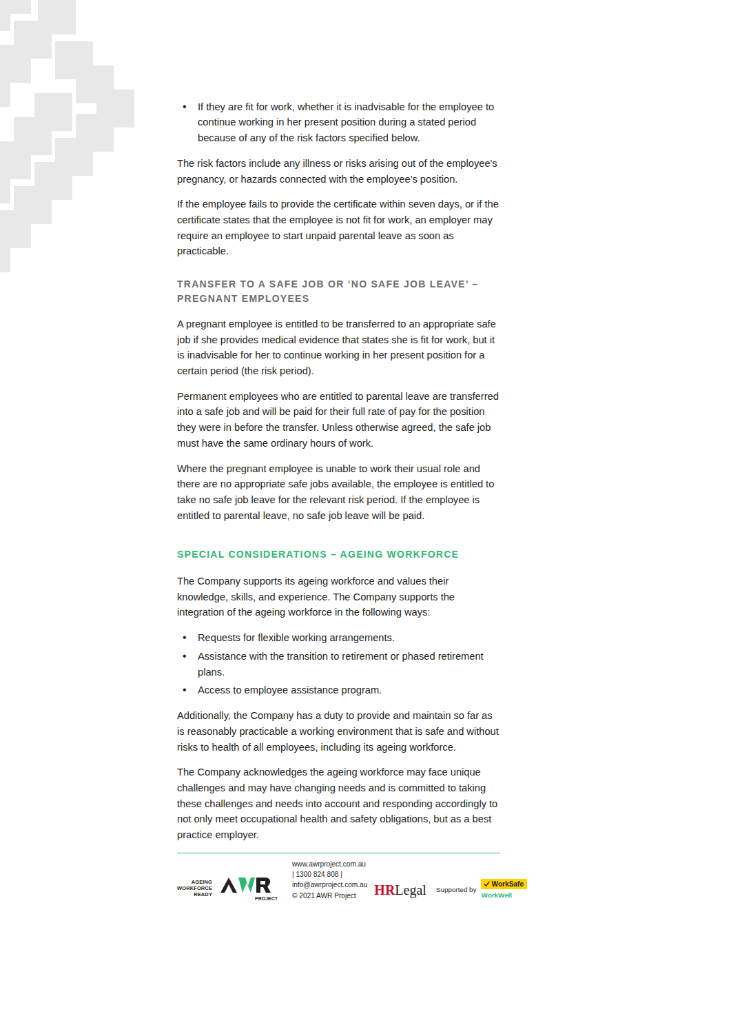If they are fit for work, whether it is inadvisable for the employee to continue working in her present position during a stated period because of any of the risk factors specified below.
The risk factors include any illness or risks arising out of the employee's pregnancy, or hazards connected with the employee's position.
If the employee fails to provide the certificate within seven days, or if the certificate states that the employee is not fit for work, an employer may require an employee to start unpaid parental leave as soon as practicable.
Transfer to a safe job or ‘no safe job leave’ – pregnant employees
A pregnant employee is entitled to be transferred to an appropriate safe job if she provides medical evidence that states she is fit for work, but it is inadvisable for her to continue working in her present position for a certain period (the risk period).
Permanent employees who are entitled to parental leave are transferred into a safe job and will be paid for their full rate of pay for the position they were in before the transfer. Unless otherwise agreed, the safe job must have the same ordinary hours of work.
Where the pregnant employee is unable to work their usual role and there are no appropriate safe jobs available, the employee is entitled to take no safe job leave for the relevant risk period. If the employee is entitled to parental leave, no safe job leave will be paid.
Special considerations – ageing workforce
The Company supports its ageing workforce and values their knowledge, skills, and experience. The Company supports the integration of the ageing workforce in the following ways:
Requests for flexible working arrangements.
Assistance with the transition to retirement or phased retirement plans.
Access to employee assistance program.
Additionally, the Company has a duty to provide and maintain so far as is reasonably practicable a working environment that is safe and without risks to health of all employees, including its ageing workforce.
The Company acknowledges the ageing workforce may face unique challenges and may have changing needs and is committed to taking these challenges and needs into account and responding accordingly to not only meet occupational health and safety obligations, but as a best practice employer.
AGEING
WORKFORCE
READY
PROJECT
www.awrproject.com.au | 1300 824 808 | info@awrproject.com.au
© 2021 AWR Project
HRLegal
Supported by
WorkSafe WorkWell